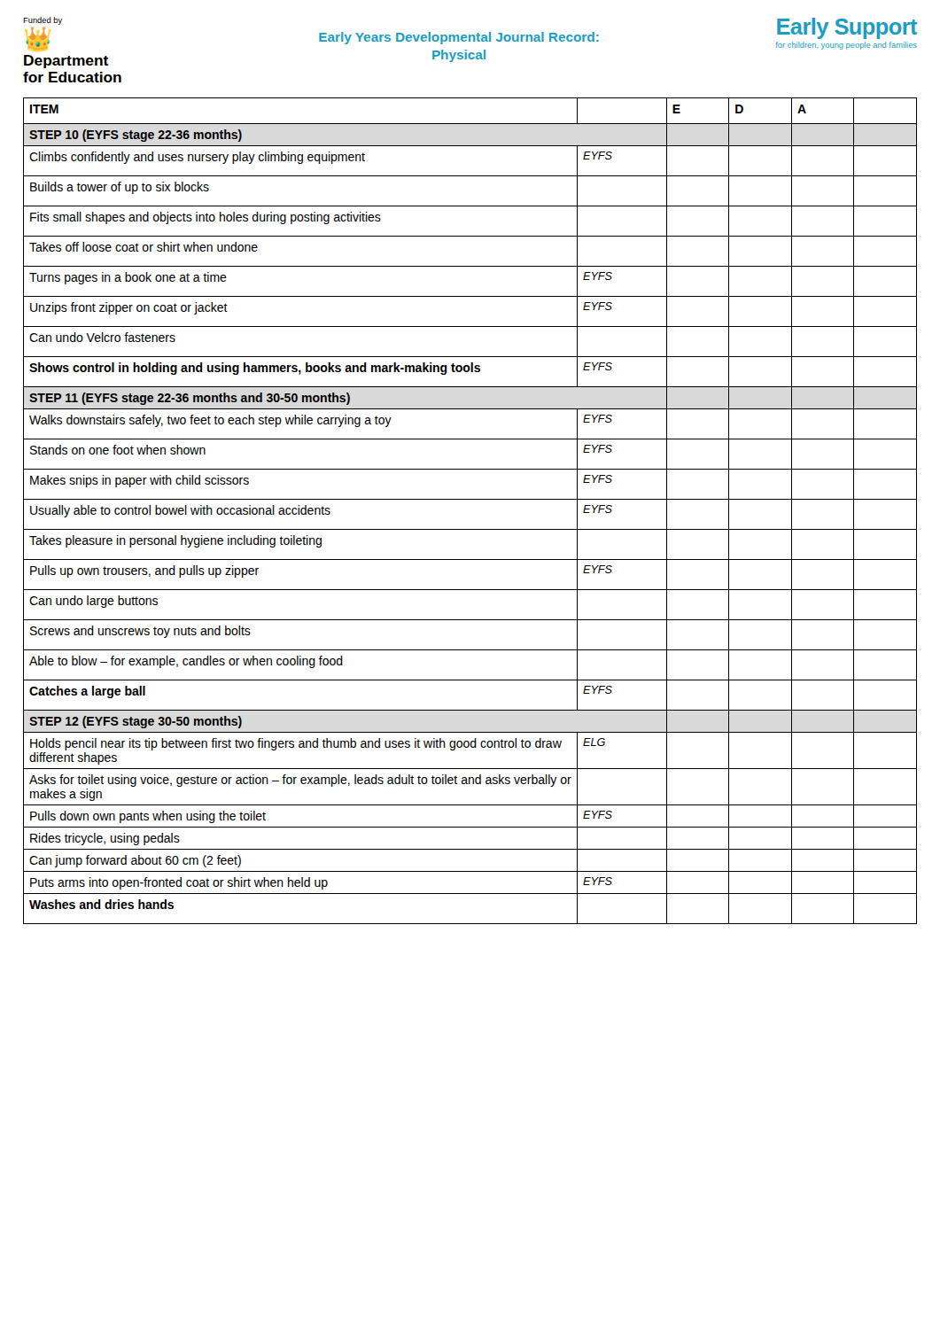Funded by
👑
Department
for Education
Early Years Developmental Journal Record:
Physical
Early Support
for children, young people and families
| ITEM | | E | D | A | |
| --- | --- | --- | --- | --- | --- |
| STEP 10 (EYFS stage 22-36 months) | | | | |
| Climbs confidently and uses nursery play climbing equipment | EYFS | | | | |
| Builds a tower of up to six blocks | | | | | |
| Fits small shapes and objects into holes during posting activities | | | | | |
| Takes off loose coat or shirt when undone | | | | | |
| Turns pages in a book one at a time | EYFS | | | | |
| Unzips front zipper on coat or jacket | EYFS | | | | |
| Can undo Velcro fasteners | | | | | |
| Shows control in holding and using hammers, books and mark-making tools | EYFS | | | | |
| STEP 11 (EYFS stage 22-36 months and 30-50 months) | | | | |
| Walks downstairs safely, two feet to each step while carrying a toy | EYFS | | | | |
| Stands on one foot when shown | EYFS | | | | |
| Makes snips in paper with child scissors | EYFS | | | | |
| Usually able to control bowel with occasional accidents | EYFS | | | | |
| Takes pleasure in personal hygiene including toileting | | | | | |
| Pulls up own trousers, and pulls up zipper | EYFS | | | | |
| Can undo large buttons | | | | | |
| Screws and unscrews toy nuts and bolts | | | | | |
| Able to blow – for example, candles or when cooling food | | | | | |
| Catches a large ball | EYFS | | | | |
| STEP 12 (EYFS stage 30-50 months) | | | | |
| Holds pencil near its tip between first two fingers and thumb and uses it with good control to draw different shapes | ELG | | | | |
| Asks for toilet using voice, gesture or action – for example, leads adult to toilet and asks verbally or makes a sign | | | | | |
| Pulls down own pants when using the toilet | EYFS | | | | |
| Rides tricycle, using pedals | | | | | |
| Can jump forward about 60 cm (2 feet) | | | | | |
| Puts arms into open-fronted coat or shirt when held up | EYFS | | | | |
| Washes and dries hands | | | | | |